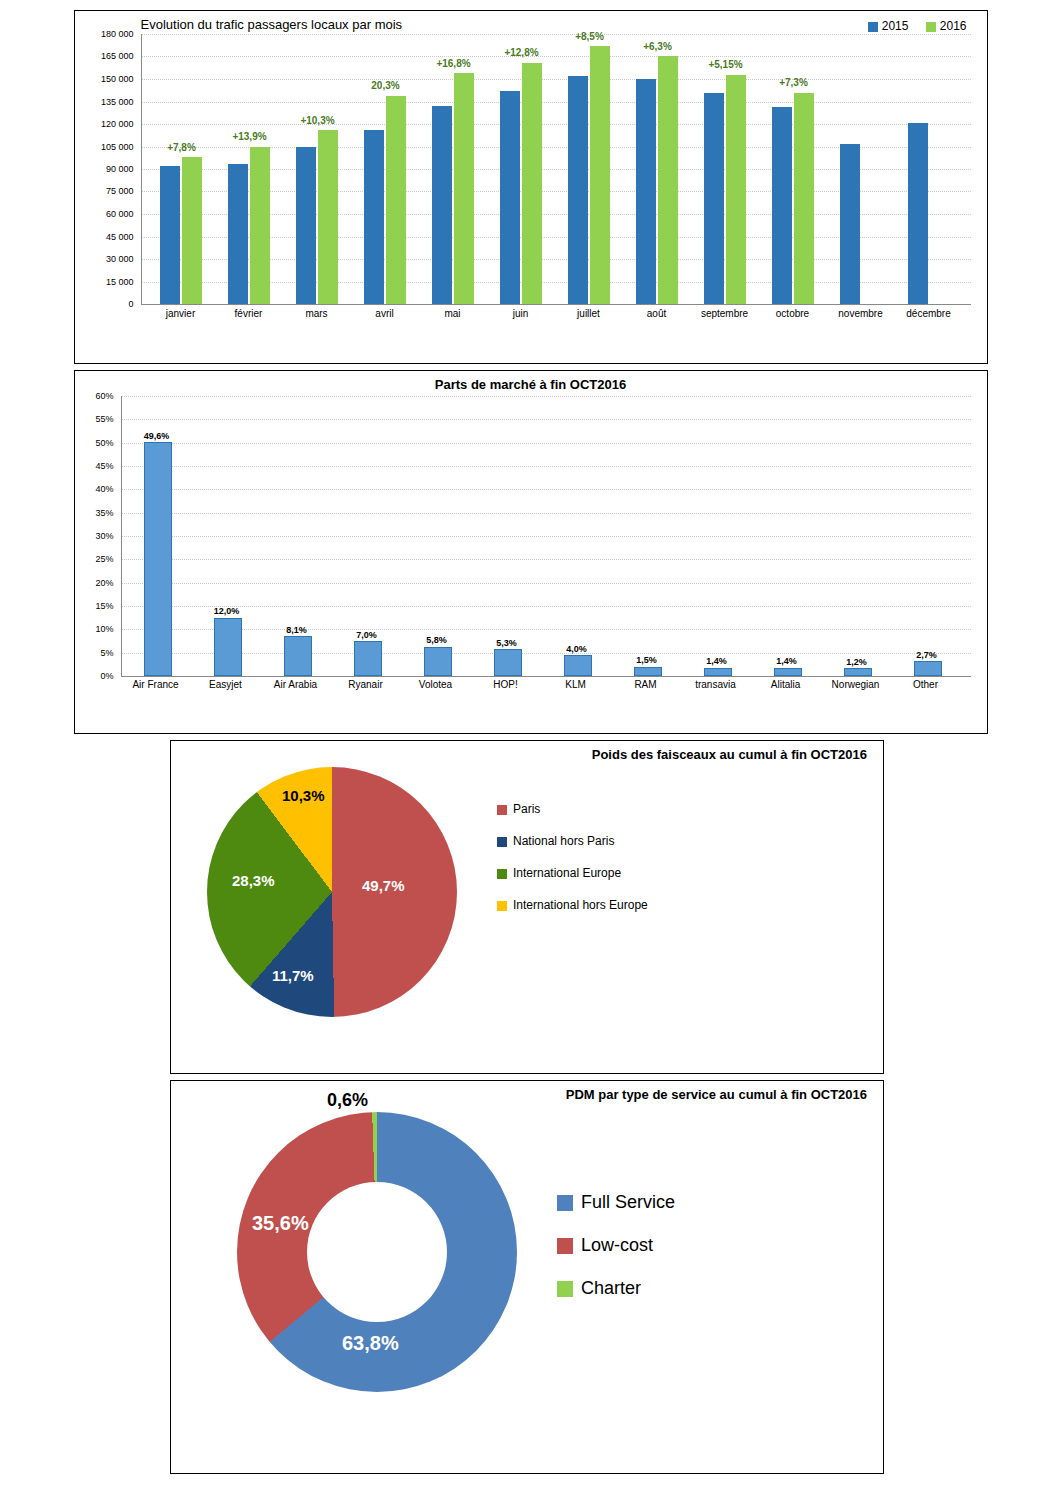Evolution du trafic passagers locaux par mois
2015 2016
180 000
165 000
150 000
135 000
120 000
105 000
90 000
75 000
60 000
45 000
30 000
15 000
0
+7,8%
+13,9%
+10,3%
20,3%
+16,8%
+12,8%
+8,5%
+6,3%
+5,15%
+7,3%
janvier
février
mars
avril
mai
juin
juillet
août
septembre
octobre
novembre
décembre
Parts de marché à fin OCT2016
60%
55%
50%
45%
40%
35%
30%
25%
20%
15%
10%
5%
0%
49,6%
12,0%
8,1%
7,0%
5,8%
5,3%
4,0%
1,5%
1,4%
1,4%
1,2%
2,7%
Air France
Easyjet
Air Arabia
Ryanair
Volotea
HOP!
KLM
RAM
transavia
Alitalia
Norwegian
Other
Poids des faisceaux au cumul à fin OCT2016
49,7%
11,7%
28,3%
10,3%
Paris
National hors Paris
International Europe
International hors Europe
PDM par type de service au cumul à fin OCT2016
63,8%
35,6%
0,6%
Full Service
Low-cost
Charter